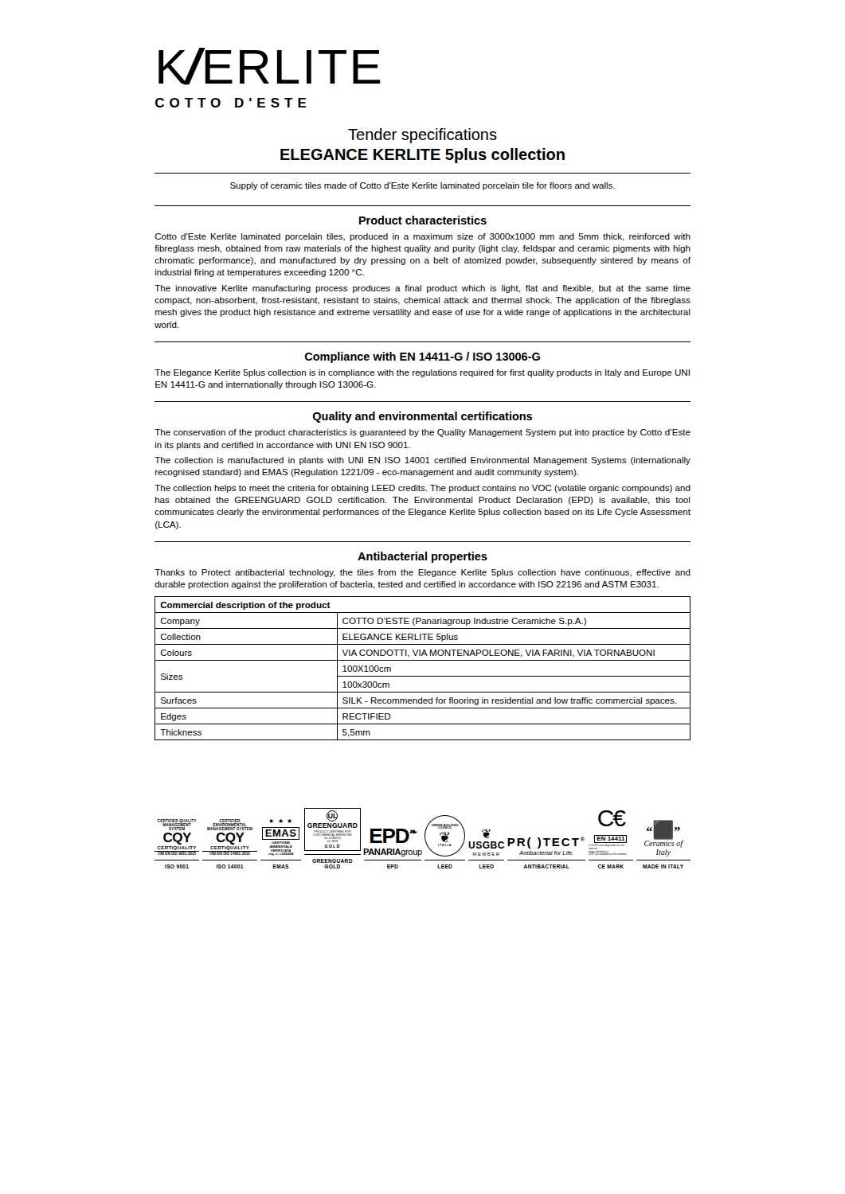K/ERLITE
COTTO D'ESTE
Tender specifications ELEGANCE KERLITE 5plus collection
Supply of ceramic tiles made of Cotto d'Este Kerlite laminated porcelain tile for floors and walls.
Product characteristics
Cotto d'Este Kerlite laminated porcelain tiles, produced in a maximum size of 3000x1000 mm and 5mm thick, reinforced with fibreglass mesh, obtained from raw materials of the highest quality and purity (light clay, feldspar and ceramic pigments with high chromatic performance), and manufactured by dry pressing on a belt of atomized powder, subsequently sintered by means of industrial firing at temperatures exceeding 1200 °C.
The innovative Kerlite manufacturing process produces a final product which is light, flat and flexible, but at the same time compact, non-absorbent, frost-resistant, resistant to stains, chemical attack and thermal shock. The application of the fibreglass mesh gives the product high resistance and extreme versatility and ease of use for a wide range of applications in the architectural world.
Compliance with EN 14411-G / ISO 13006-G
The Elegance Kerlite 5plus collection is in compliance with the regulations required for first quality products in Italy and Europe UNI EN 14411-G and internationally through ISO 13006-G.
Quality and environmental certifications
The conservation of the product characteristics is guaranteed by the Quality Management System put into practice by Cotto d’Este in its plants and certified in accordance with UNI EN ISO 9001.
The collection is manufactured in plants with UNI EN ISO 14001 certified Environmental Management Systems (internationally recognised standard) and EMAS (Regulation 1221/09 - eco-management and audit community system).
The collection helps to meet the criteria for obtaining LEED credits. The product contains no VOC (volatile organic compounds) and has obtained the GREENGUARD GOLD certification. The Environmental Product Declaration (EPD) is available, this tool communicates clearly the environmental performances of the Elegance Kerlite 5plus collection based on its Life Cycle Assessment (LCA).
Antibacterial properties
Thanks to Protect antibacterial technology, the tiles from the Elegance Kerlite 5plus collection have continuous, effective and durable protection against the proliferation of bacteria, tested and certified in accordance with ISO 22196 and ASTM E3031.
| Commercial description of the product |
| Company | COTTO D’ESTE (Panariagroup Industrie Ceramiche S.p.A.) |
| Collection | ELEGANCE KERLITE 5plus |
| Colours | VIA CONDOTTI, VIA MONTENAPOLEONE, VIA FARINI, VIA TORNABUONI |
| Sizes | 100X100cm |
| 100x300cm |
| Surfaces | SILK - Recommended for flooring in residential and low traffic commercial spaces. |
| Edges | RECTIFIED |
| Thickness | 5,5mm |
CERTIFIED QUALITY
MANAGEMENT SYSTEM
CQY
CERTIQUALITY
UNI EN ISO 9001:2015
ISO 9001
CERTIFIED ENVIRONMENTAL
MANAGEMENT SYSTEM
CQY
CERTIQUALITY
UNI EN ISO 14001:2015
ISO 14001
★ ★ ★
EMAS
GESTIONE AMBIENTALE
VERIFICATA
reg. n. I-000208
EMAS
UL
GREENGUARD
PRODUCT CERTIFIED FOR
LOW CHEMICAL EMISSIONS
UL.COM/GG
UL 2818
GOLD
GREENGUARD
GOLD
EPD❧
PANARIAgroup
EPD
GREEN BUILDING COUNCIL
❦
ITALIA
LEED
❦
USGBC
MEMBER
LEED
PR( )TECT®
Antibacterial for Life.
ANTIBACTERIAL
C€
EN 14411
Le DOP sono disponibili sul sito internet
www.cottodeste.it
DOP are available on the website
CE MARK
“⬛”
Ceramics of Italy
MADE IN ITALY